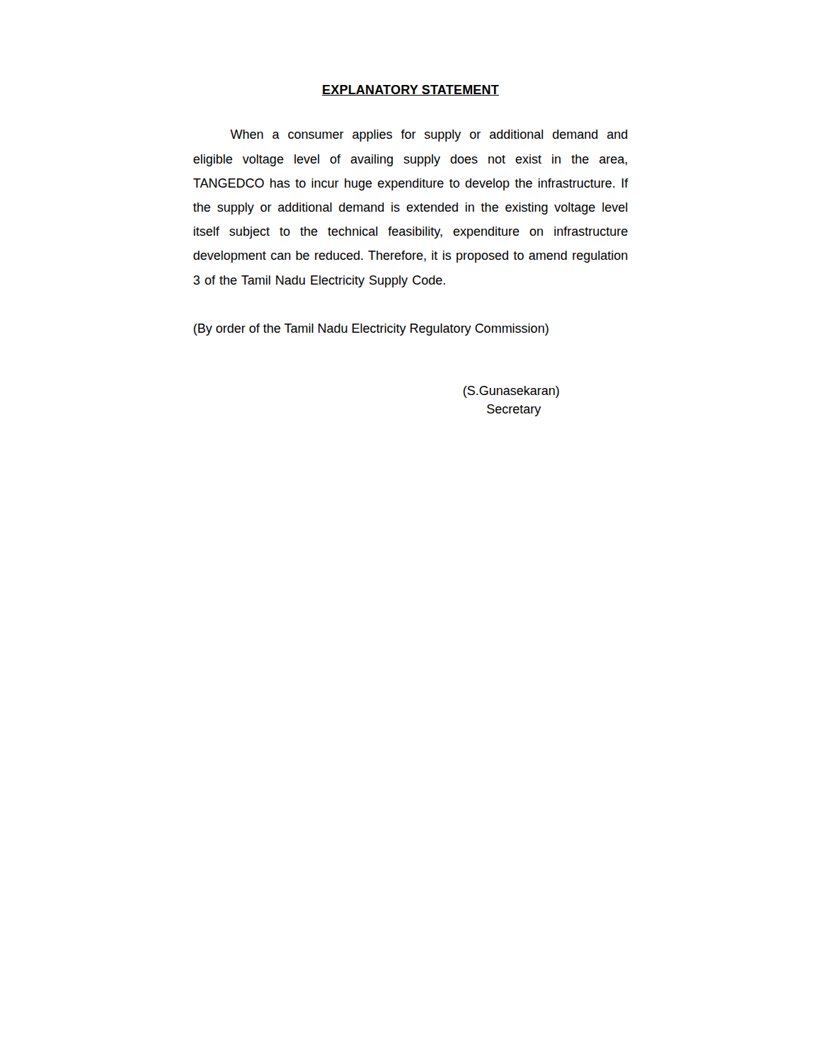EXPLANATORY STATEMENT
When a consumer applies for supply or additional demand and eligible voltage level of availing supply does not exist in the area, TANGEDCO has to incur huge expenditure to develop the infrastructure. If the supply or additional demand is extended in the existing voltage level itself subject to the technical feasibility, expenditure on infrastructure development can be reduced. Therefore, it is proposed to amend regulation 3 of the Tamil Nadu Electricity Supply Code.
(By order of the Tamil Nadu Electricity Regulatory Commission)
(S.Gunasekaran) Secretary